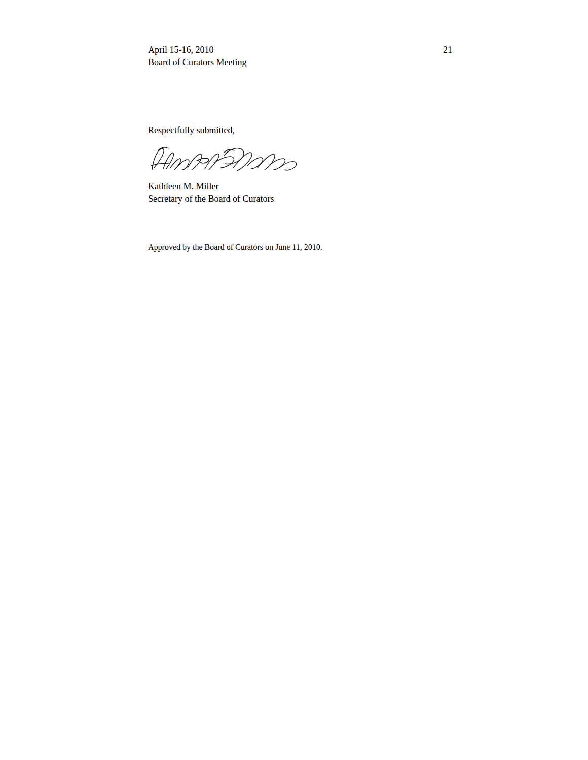April 15-16, 2010 Board of Curators Meeting
21
Respectfully submitted,
Kathleen M. Miller
Secretary of the Board of Curators
Approved by the Board of Curators on June 11, 2010.